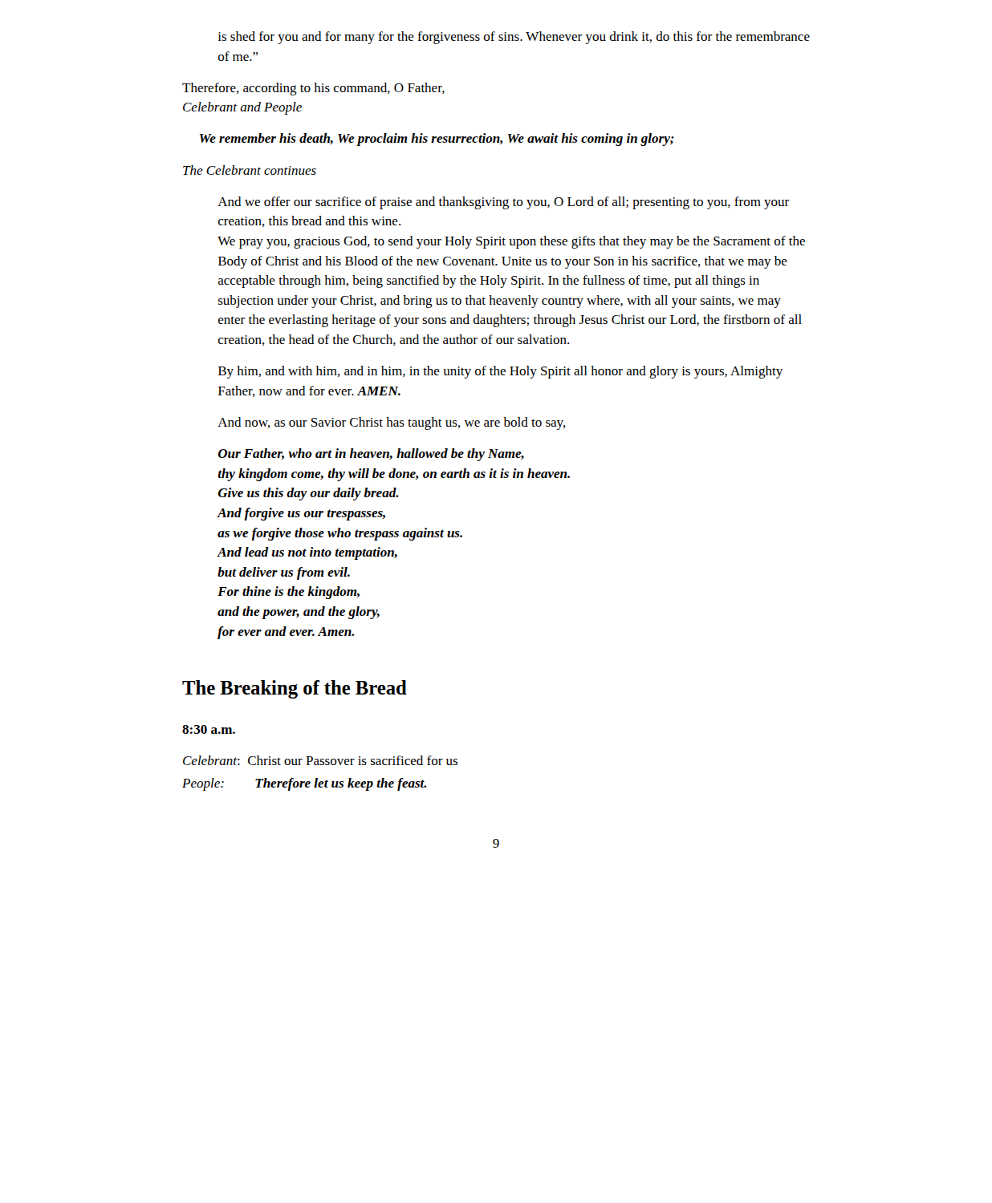is shed for you and for many for the forgiveness of sins. Whenever you drink it, do this for the remembrance of me.”
Therefore, according to his command, O Father,
Celebrant and People
We remember his death, We proclaim his resurrection, We await his coming in glory;
The Celebrant continues
And we offer our sacrifice of praise and thanksgiving to you, O Lord of all; presenting to you, from your creation, this bread and this wine.
We pray you, gracious God, to send your Holy Spirit upon these gifts that they may be the Sacrament of the Body of Christ and his Blood of the new Covenant. Unite us to your Son in his sacrifice, that we may be acceptable through him, being sanctified by the Holy Spirit. In the fullness of time, put all things in subjection under your Christ, and bring us to that heavenly country where, with all your saints, we may enter the everlasting heritage of your sons and daughters; through Jesus Christ our Lord, the firstborn of all creation, the head of the Church, and the author of our salvation.
By him, and with him, and in him, in the unity of the Holy Spirit all honor and glory is yours, Almighty Father, now and for ever. AMEN.
And now, as our Savior Christ has taught us, we are bold to say,
Our Father, who art in heaven, hallowed be thy Name, thy kingdom come, thy will be done, on earth as it is in heaven. Give us this day our daily bread. And forgive us our trespasses, as we forgive those who trespass against us. And lead us not into temptation, but deliver us from evil. For thine is the kingdom, and the power, and the glory, for ever and ever. Amen.
The Breaking of the Bread
8:30 a.m.
Celebrant: Christ our Passover is sacrificed for us
People: Therefore let us keep the feast.
9